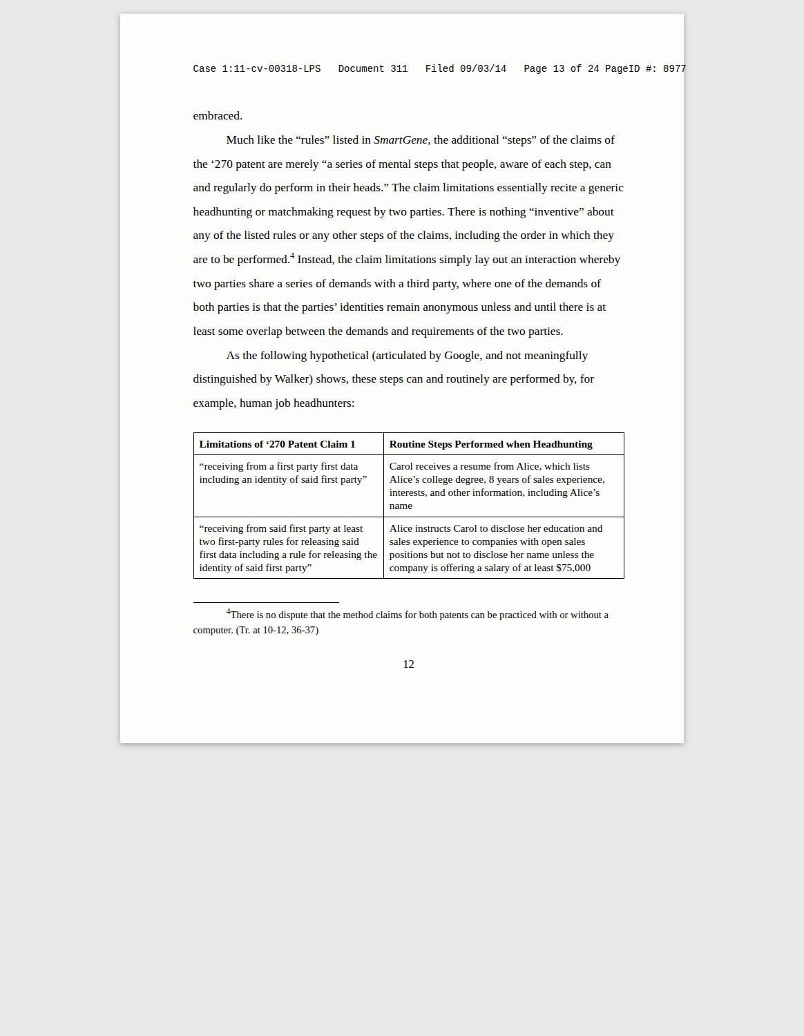Case 1:11-cv-00318-LPS Document 311 Filed 09/03/14 Page 13 of 24 PageID #: 8977
embraced.
Much like the “rules” listed in SmartGene, the additional “steps” of the claims of the ‘270 patent are merely “a series of mental steps that people, aware of each step, can and regularly do perform in their heads.” The claim limitations essentially recite a generic headhunting or matchmaking request by two parties. There is nothing “inventive” about any of the listed rules or any other steps of the claims, including the order in which they are to be performed.4 Instead, the claim limitations simply lay out an interaction whereby two parties share a series of demands with a third party, where one of the demands of both parties is that the parties’ identities remain anonymous unless and until there is at least some overlap between the demands and requirements of the two parties.
As the following hypothetical (articulated by Google, and not meaningfully distinguished by Walker) shows, these steps can and routinely are performed by, for example, human job headhunters:
| Limitations of ‘270 Patent Claim 1 | Routine Steps Performed when Headhunting |
| --- | --- |
| “receiving from a first party first data including an identity of said first party” | Carol receives a resume from Alice, which lists Alice’s college degree, 8 years of sales experience, interests, and other information, including Alice’s name |
| “receiving from said first party at least two first-party rules for releasing said first data including a rule for releasing the identity of said first party” | Alice instructs Carol to disclose her education and sales experience to companies with open sales positions but not to disclose her name unless the company is offering a salary of at least $75,000 |
4There is no dispute that the method claims for both patents can be practiced with or without a computer. (Tr. at 10-12, 36-37)
12